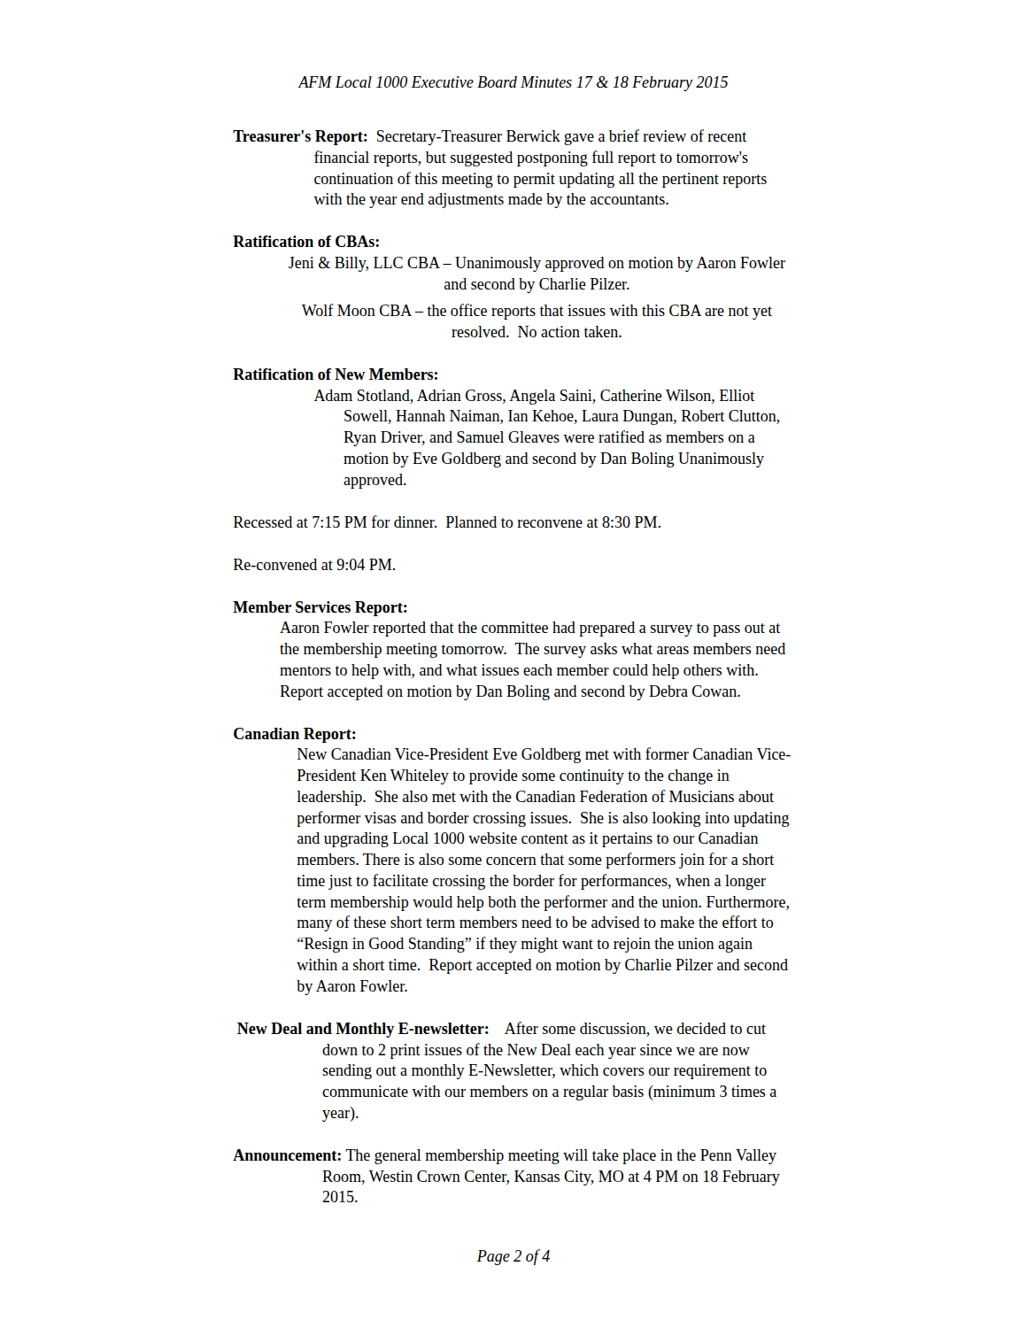AFM Local 1000 Executive Board Minutes 17 & 18 February 2015
Treasurer's Report: Secretary-Treasurer Berwick gave a brief review of recent financial reports, but suggested postponing full report to tomorrow's continuation of this meeting to permit updating all the pertinent reports with the year end adjustments made by the accountants.
Ratification of CBAs:
Jeni & Billy, LLC CBA – Unanimously approved on motion by Aaron Fowler and second by Charlie Pilzer.
Wolf Moon CBA – the office reports that issues with this CBA are not yet resolved. No action taken.
Ratification of New Members:
Adam Stotland, Adrian Gross, Angela Saini, Catherine Wilson, Elliot Sowell, Hannah Naiman, Ian Kehoe, Laura Dungan, Robert Clutton, Ryan Driver, and Samuel Gleaves were ratified as members on a motion by Eve Goldberg and second by Dan Boling Unanimously approved.
Recessed at 7:15 PM for dinner. Planned to reconvene at 8:30 PM.
Re-convened at 9:04 PM.
Member Services Report:
Aaron Fowler reported that the committee had prepared a survey to pass out at the membership meeting tomorrow. The survey asks what areas members need mentors to help with, and what issues each member could help others with. Report accepted on motion by Dan Boling and second by Debra Cowan.
Canadian Report:
New Canadian Vice-President Eve Goldberg met with former Canadian Vice-President Ken Whiteley to provide some continuity to the change in leadership. She also met with the Canadian Federation of Musicians about performer visas and border crossing issues. She is also looking into updating and upgrading Local 1000 website content as it pertains to our Canadian members. There is also some concern that some performers join for a short time just to facilitate crossing the border for performances, when a longer term membership would help both the performer and the union. Furthermore, many of these short term members need to be advised to make the effort to “Resign in Good Standing” if they might want to rejoin the union again within a short time. Report accepted on motion by Charlie Pilzer and second by Aaron Fowler.
New Deal and Monthly E-newsletter: After some discussion, we decided to cut down to 2 print issues of the New Deal each year since we are now sending out a monthly E-Newsletter, which covers our requirement to communicate with our members on a regular basis (minimum 3 times a year).
Announcement: The general membership meeting will take place in the Penn Valley Room, Westin Crown Center, Kansas City, MO at 4 PM on 18 February 2015.
Page 2 of 4